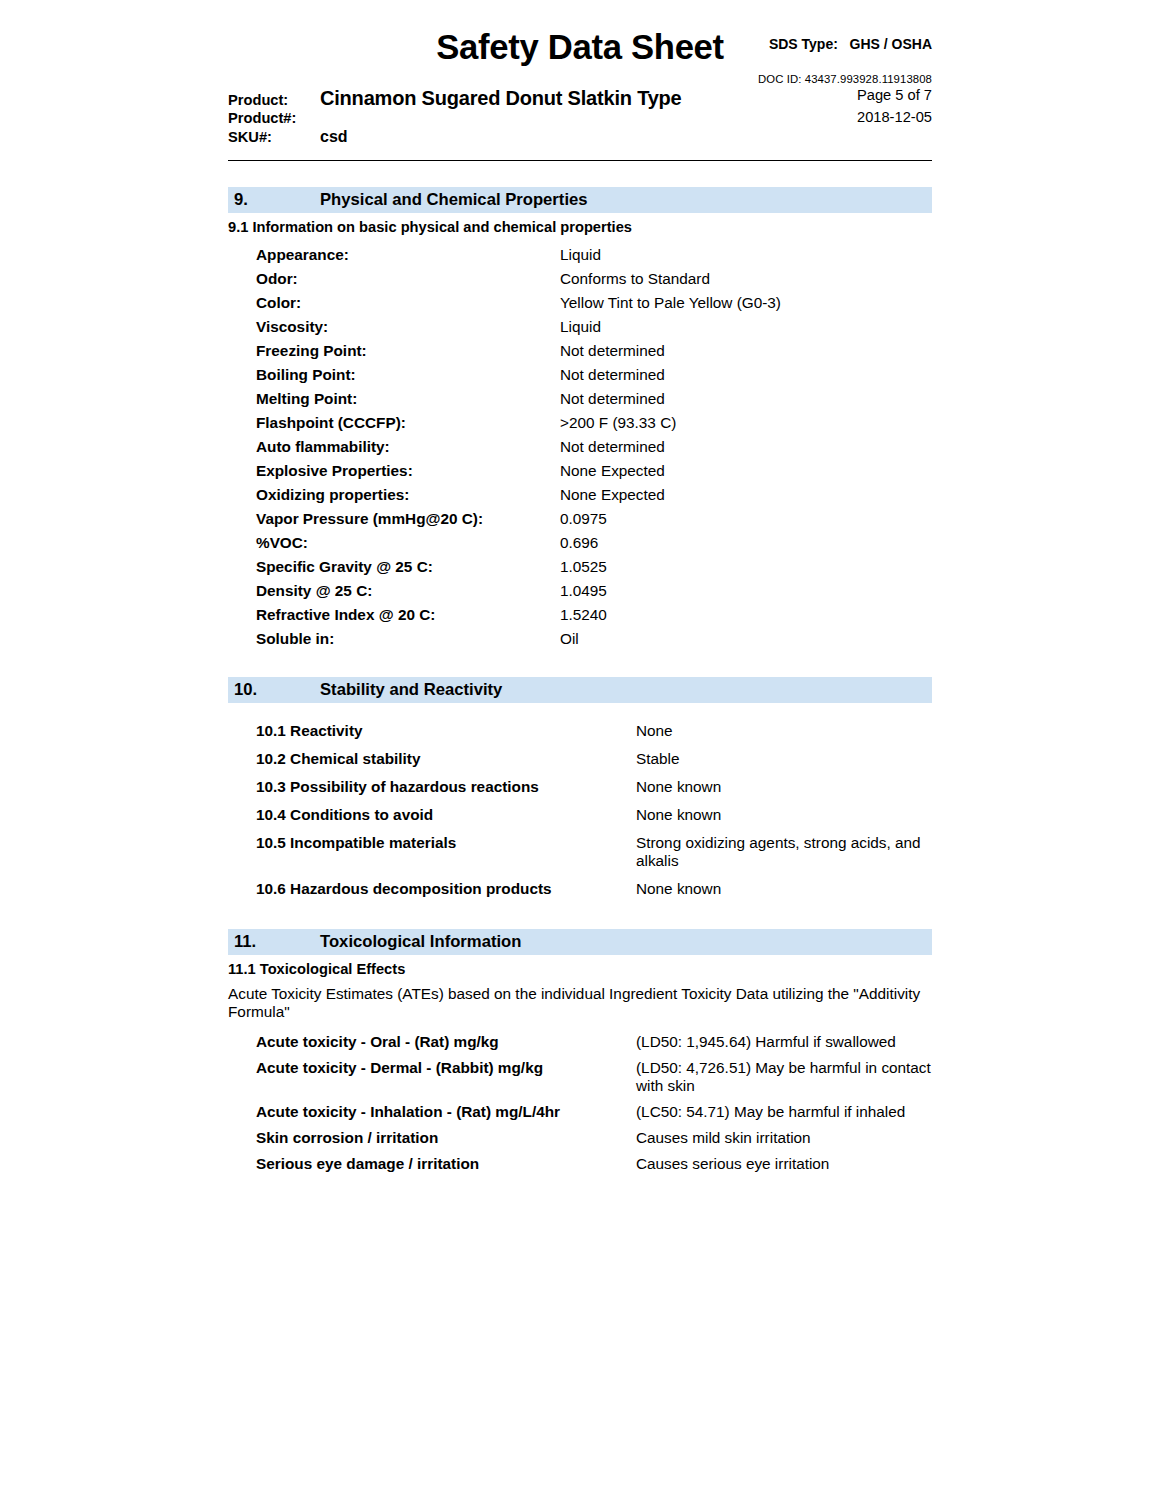SDS Type: GHS / OSHA
Safety Data Sheet
DOC ID: 43437.993928.11913808
Product:
Cinnamon Sugared Donut Slatkin Type
Product#:
SKU#:
csd
Page 5 of 7
2018-12-05
9. Physical and Chemical Properties
9.1 Information on basic physical and chemical properties
| Appearance: | Liquid |
| Odor: | Conforms to Standard |
| Color: | Yellow Tint to Pale Yellow (G0-3) |
| Viscosity: | Liquid |
| Freezing Point: | Not determined |
| Boiling Point: | Not determined |
| Melting Point: | Not determined |
| Flashpoint (CCCFP): | >200 F (93.33 C) |
| Auto flammability: | Not determined |
| Explosive Properties: | None Expected |
| Oxidizing properties: | None Expected |
| Vapor Pressure (mmHg@20 C): | 0.0975 |
| %VOC: | 0.696 |
| Specific Gravity @ 25 C: | 1.0525 |
| Density @ 25 C: | 1.0495 |
| Refractive Index @ 20 C: | 1.5240 |
| Soluble in: | Oil |
10. Stability and Reactivity
| 10.1 Reactivity | None |
| 10.2 Chemical stability | Stable |
| 10.3 Possibility of hazardous reactions | None known |
| 10.4 Conditions to avoid | None known |
| 10.5 Incompatible materials | Strong oxidizing agents, strong acids, and alkalis |
| 10.6 Hazardous decomposition products | None known |
11. Toxicological Information
11.1 Toxicological Effects
Acute Toxicity Estimates (ATEs) based on the individual Ingredient Toxicity Data utilizing the "Additivity Formula"
| Acute toxicity - Oral - (Rat) mg/kg | (LD50: 1,945.64) Harmful if swallowed |
| Acute toxicity - Dermal - (Rabbit) mg/kg | (LD50: 4,726.51) May be harmful in contact with skin |
| Acute toxicity - Inhalation - (Rat) mg/L/4hr | (LC50: 54.71) May be harmful if inhaled |
| Skin corrosion / irritation | Causes mild skin irritation |
| Serious eye damage / irritation | Causes serious eye irritation |